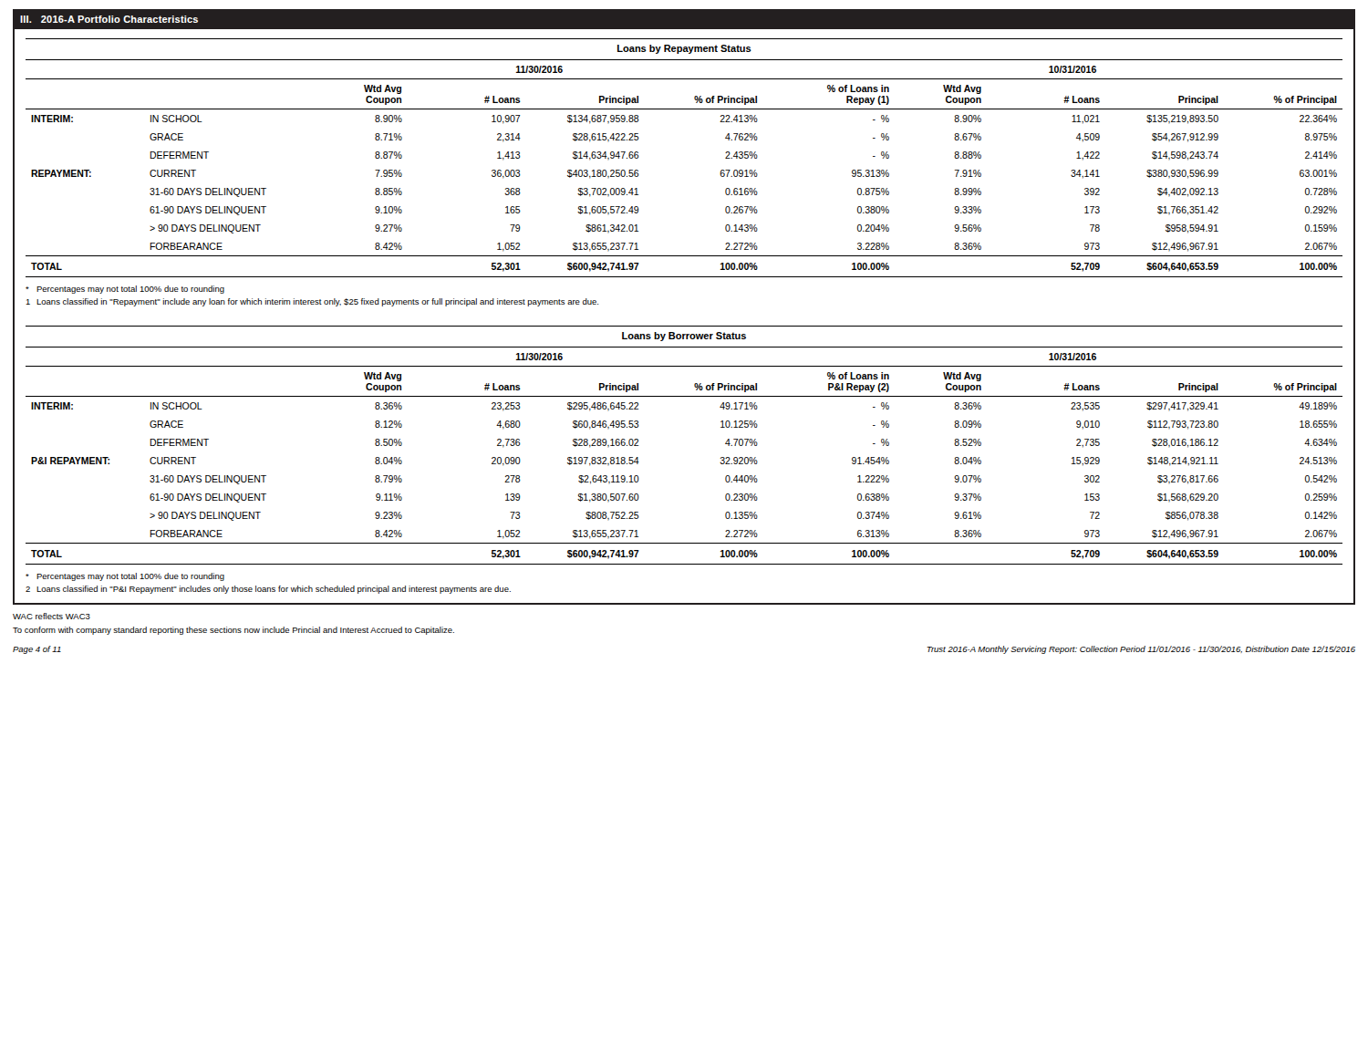III. 2016-A Portfolio Characteristics
Loans by Repayment Status
| | | 11/30/2016 | | 10/31/2016 |
| --- | --- | --- | --- | --- |
| | | Wtd Avg Coupon | # Loans | Principal | % of Principal | | % of Loans in Repay (1) | Wtd Avg Coupon | # Loans | Principal | % of Principal |
| INTERIM: | IN SCHOOL | 8.90% | 10,907 | $134,687,959.88 | 22.413% | | - % | 8.90% | 11,021 | $135,219,893.50 | 22.364% |
| | GRACE | 8.71% | 2,314 | $28,615,422.25 | 4.762% | | - % | 8.67% | 4,509 | $54,267,912.99 | 8.975% |
| | DEFERMENT | 8.87% | 1,413 | $14,634,947.66 | 2.435% | | - % | 8.88% | 1,422 | $14,598,243.74 | 2.414% |
| REPAYMENT: | CURRENT | 7.95% | 36,003 | $403,180,250.56 | 67.091% | | 95.313% | 7.91% | 34,141 | $380,930,596.99 | 63.001% |
| | 31-60 DAYS DELINQUENT | 8.85% | 368 | $3,702,009.41 | 0.616% | | 0.875% | 8.99% | 392 | $4,402,092.13 | 0.728% |
| | 61-90 DAYS DELINQUENT | 9.10% | 165 | $1,605,572.49 | 0.267% | | 0.380% | 9.33% | 173 | $1,766,351.42 | 0.292% |
| | > 90 DAYS DELINQUENT | 9.27% | 79 | $861,342.01 | 0.143% | | 0.204% | 9.56% | 78 | $958,594.91 | 0.159% |
| | FORBEARANCE | 8.42% | 1,052 | $13,655,237.71 | 2.272% | | 3.228% | 8.36% | 973 | $12,496,967.91 | 2.067% |
| TOTAL | | | 52,301 | $600,942,741.97 | 100.00% | | 100.00% | | 52,709 | $604,640,653.59 | 100.00% |
*Percentages may not total 100% due to rounding 1 Loans classified in "Repayment" include any loan for which interim interest only, $25 fixed payments or full principal and interest payments are due.
Loans by Borrower Status
| | | 11/30/2016 | | 10/31/2016 |
| --- | --- | --- | --- | --- |
| | | Wtd Avg Coupon | # Loans | Principal | % of Principal | | % of Loans in P&I Repay (2) | Wtd Avg Coupon | # Loans | Principal | % of Principal |
| INTERIM: | IN SCHOOL | 8.36% | 23,253 | $295,486,645.22 | 49.171% | | - % | 8.36% | 23,535 | $297,417,329.41 | 49.189% |
| | GRACE | 8.12% | 4,680 | $60,846,495.53 | 10.125% | | - % | 8.09% | 9,010 | $112,793,723.80 | 18.655% |
| | DEFERMENT | 8.50% | 2,736 | $28,289,166.02 | 4.707% | | - % | 8.52% | 2,735 | $28,016,186.12 | 4.634% |
| P&I REPAYMENT: | CURRENT | 8.04% | 20,090 | $197,832,818.54 | 32.920% | | 91.454% | 8.04% | 15,929 | $148,214,921.11 | 24.513% |
| | 31-60 DAYS DELINQUENT | 8.79% | 278 | $2,643,119.10 | 0.440% | | 1.222% | 9.07% | 302 | $3,276,817.66 | 0.542% |
| | 61-90 DAYS DELINQUENT | 9.11% | 139 | $1,380,507.60 | 0.230% | | 0.638% | 9.37% | 153 | $1,568,629.20 | 0.259% |
| | > 90 DAYS DELINQUENT | 9.23% | 73 | $808,752.25 | 0.135% | | 0.374% | 9.61% | 72 | $856,078.38 | 0.142% |
| | FORBEARANCE | 8.42% | 1,052 | $13,655,237.71 | 2.272% | | 6.313% | 8.36% | 973 | $12,496,967.91 | 2.067% |
| TOTAL | | | 52,301 | $600,942,741.97 | 100.00% | | 100.00% | | 52,709 | $604,640,653.59 | 100.00% |
*Percentages may not total 100% due to rounding 2 Loans classified in "P&I Repayment" includes only those loans for which scheduled principal and interest payments are due.
WAC reflects WAC3
To conform with company standard reporting these sections now include Princial and Interest Accrued to Capitalize.
Page 4 of 11
Trust 2016-A Monthly Servicing Report: Collection Period 11/01/2016 - 11/30/2016, Distribution Date 12/15/2016